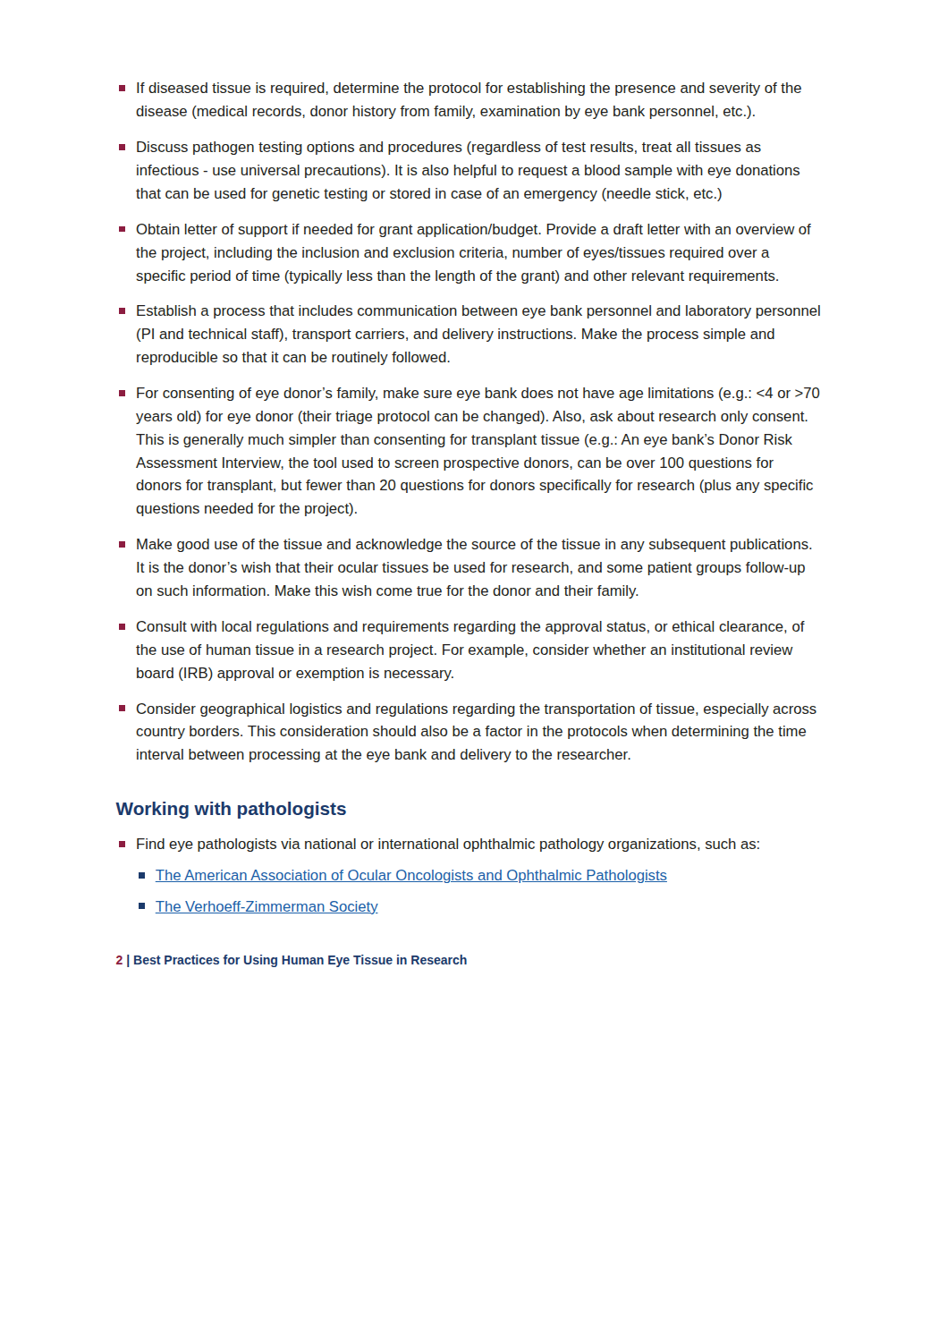If diseased tissue is required, determine the protocol for establishing the presence and severity of the disease (medical records, donor history from family, examination by eye bank personnel, etc.).
Discuss pathogen testing options and procedures (regardless of test results, treat all tissues as infectious - use universal precautions). It is also helpful to request a blood sample with eye donations that can be used for genetic testing or stored in case of an emergency (needle stick, etc.)
Obtain letter of support if needed for grant application/budget. Provide a draft letter with an overview of the project, including the inclusion and exclusion criteria, number of eyes/tissues required over a specific period of time (typically less than the length of the grant) and other relevant requirements.
Establish a process that includes communication between eye bank personnel and laboratory personnel (PI and technical staff), transport carriers, and delivery instructions. Make the process simple and reproducible so that it can be routinely followed.
For consenting of eye donor’s family, make sure eye bank does not have age limitations (e.g.: <4 or >70 years old) for eye donor (their triage protocol can be changed). Also, ask about research only consent. This is generally much simpler than consenting for transplant tissue (e.g.: An eye bank’s Donor Risk Assessment Interview, the tool used to screen prospective donors, can be over 100 questions for donors for transplant, but fewer than 20 questions for donors specifically for research (plus any specific questions needed for the project).
Make good use of the tissue and acknowledge the source of the tissue in any subsequent publications. It is the donor’s wish that their ocular tissues be used for research, and some patient groups follow-up on such information. Make this wish come true for the donor and their family.
Consult with local regulations and requirements regarding the approval status, or ethical clearance, of the use of human tissue in a research project. For example, consider whether an institutional review board (IRB) approval or exemption is necessary.
Consider geographical logistics and regulations regarding the transportation of tissue, especially across country borders. This consideration should also be a factor in the protocols when determining the time interval between processing at the eye bank and delivery to the researcher.
Working with pathologists
Find eye pathologists via national or international ophthalmic pathology organizations, such as:
The American Association of Ocular Oncologists and Ophthalmic Pathologists
The Verhoeff-Zimmerman Society
2 | Best Practices for Using Human Eye Tissue in Research